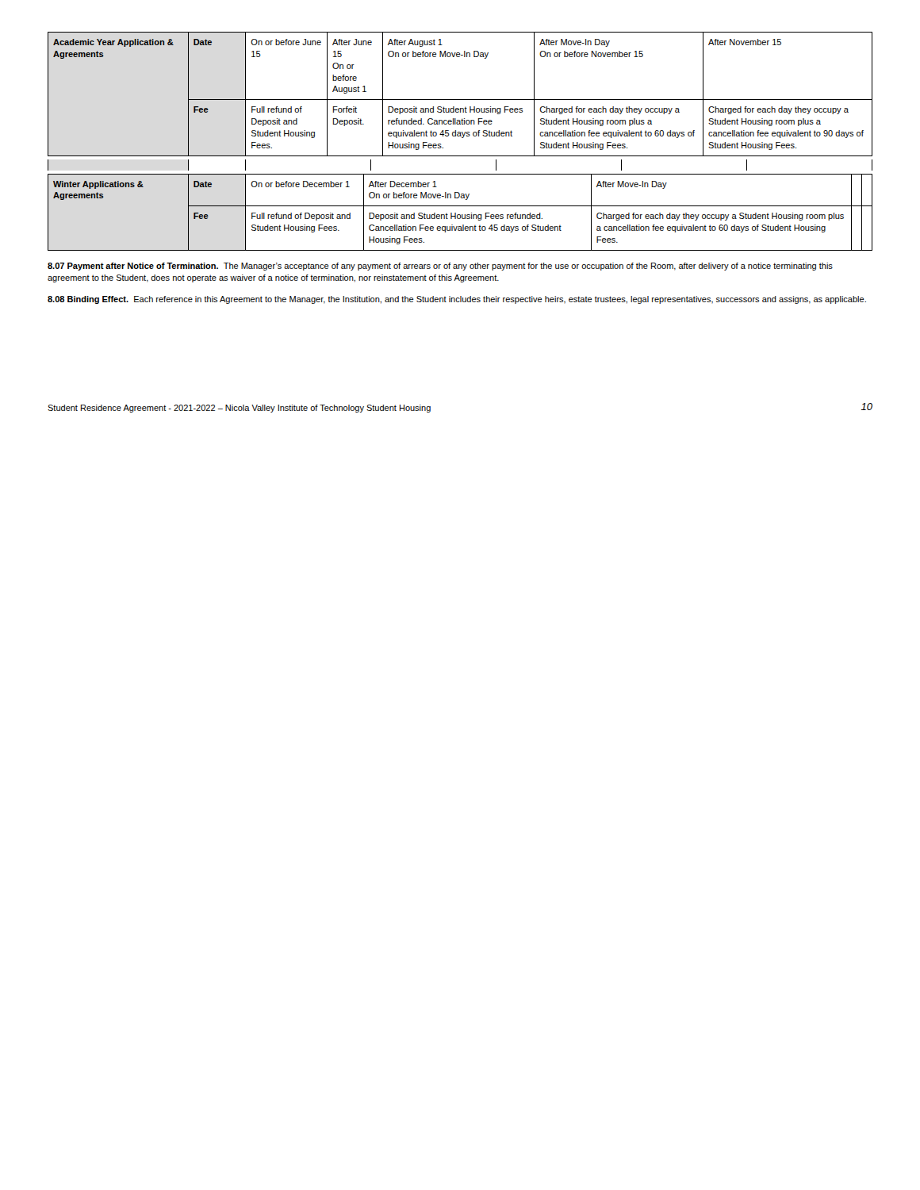| Academic Year Application & Agreements | Date | On or before June 15 | After June 15 On or before August 1 | After August 1 On or before Move-In Day | After Move-In Day On or before November 15 | After November 15 |
| Fee | Full refund of Deposit and Student Housing Fees. | Forfeit Deposit. | Deposit and Student Housing Fees refunded. Cancellation Fee equivalent to 45 days of Student Housing Fees. | Charged for each day they occupy a Student Housing room plus a cancellation fee equivalent to 60 days of Student Housing Fees. | Charged for each day they occupy a Student Housing room plus a cancellation fee equivalent to 90 days of Student Housing Fees. |
| Winter Applications & Agreements | Date | On or before December 1 | After December 1 On or before Move-In Day | After Move-In Day | | |
| Fee | Full refund of Deposit and Student Housing Fees. | Deposit and Student Housing Fees refunded. Cancellation Fee equivalent to 45 days of Student Housing Fees. | Charged for each day they occupy a Student Housing room plus a cancellation fee equivalent to 60 days of Student Housing Fees. | | |
8.07 Payment after Notice of Termination. The Manager’s acceptance of any payment of arrears or of any other payment for the use or occupation of the Room, after delivery of a notice terminating this agreement to the Student, does not operate as waiver of a notice of termination, nor reinstatement of this Agreement.
8.08 Binding Effect. Each reference in this Agreement to the Manager, the Institution, and the Student includes their respective heirs, estate trustees, legal representatives, successors and assigns, as applicable.
Student Residence Agreement - 2021-2022 – Nicola Valley Institute of Technology Student Housing
10